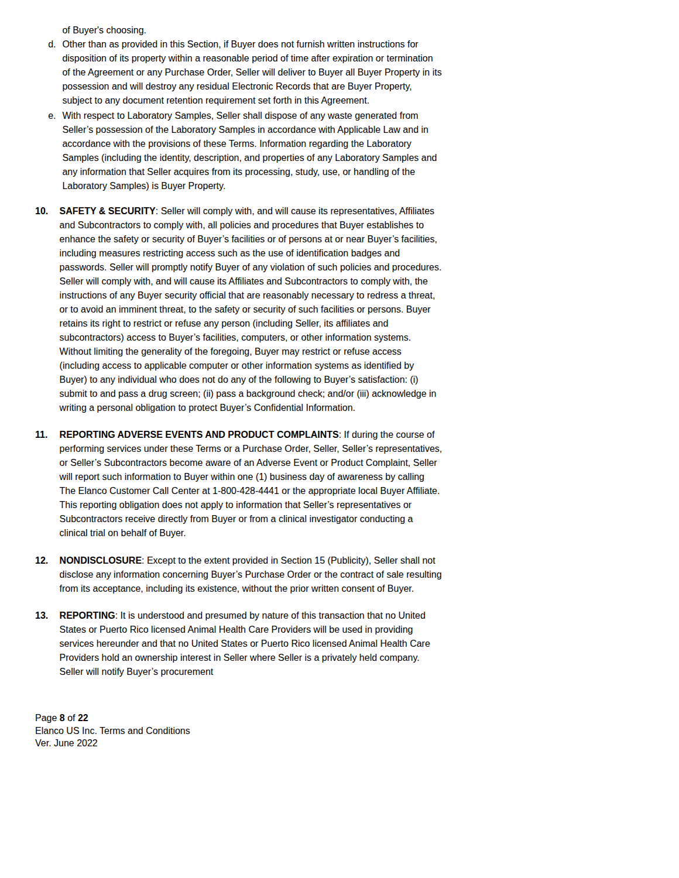of Buyer's choosing.
Other than as provided in this Section, if Buyer does not furnish written instructions for disposition of its property within a reasonable period of time after expiration or termination of the Agreement or any Purchase Order, Seller will deliver to Buyer all Buyer Property in its possession and will destroy any residual Electronic Records that are Buyer Property, subject to any document retention requirement set forth in this Agreement.
With respect to Laboratory Samples, Seller shall dispose of any waste generated from Seller’s possession of the Laboratory Samples in accordance with Applicable Law and in accordance with the provisions of these Terms. Information regarding the Laboratory Samples (including the identity, description, and properties of any Laboratory Samples and any information that Seller acquires from its processing, study, use, or handling of the Laboratory Samples) is Buyer Property.
10. SAFETY & SECURITY: Seller will comply with, and will cause its representatives, Affiliates and Subcontractors to comply with, all policies and procedures that Buyer establishes to enhance the safety or security of Buyer’s facilities or of persons at or near Buyer’s facilities, including measures restricting access such as the use of identification badges and passwords. Seller will promptly notify Buyer of any violation of such policies and procedures. Seller will comply with, and will cause its Affiliates and Subcontractors to comply with, the instructions of any Buyer security official that are reasonably necessary to redress a threat, or to avoid an imminent threat, to the safety or security of such facilities or persons. Buyer retains its right to restrict or refuse any person (including Seller, its affiliates and subcontractors) access to Buyer’s facilities, computers, or other information systems. Without limiting the generality of the foregoing, Buyer may restrict or refuse access (including access to applicable computer or other information systems as identified by Buyer) to any individual who does not do any of the following to Buyer’s satisfaction: (i) submit to and pass a drug screen; (ii) pass a background check; and/or (iii) acknowledge in writing a personal obligation to protect Buyer’s Confidential Information.
11. REPORTING ADVERSE EVENTS AND PRODUCT COMPLAINTS: If during the course of performing services under these Terms or a Purchase Order, Seller, Seller’s representatives, or Seller’s Subcontractors become aware of an Adverse Event or Product Complaint, Seller will report such information to Buyer within one (1) business day of awareness by calling The Elanco Customer Call Center at 1-800-428-4441 or the appropriate local Buyer Affiliate. This reporting obligation does not apply to information that Seller’s representatives or Subcontractors receive directly from Buyer or from a clinical investigator conducting a clinical trial on behalf of Buyer.
12. NONDISCLOSURE: Except to the extent provided in Section 15 (Publicity), Seller shall not disclose any information concerning Buyer’s Purchase Order or the contract of sale resulting from its acceptance, including its existence, without the prior written consent of Buyer.
13. REPORTING: It is understood and presumed by nature of this transaction that no United States or Puerto Rico licensed Animal Health Care Providers will be used in providing services hereunder and that no United States or Puerto Rico licensed Animal Health Care Providers hold an ownership interest in Seller where Seller is a privately held company. Seller will notify Buyer’s procurement
Page 8 of 22
Elanco US Inc. Terms and Conditions
Ver. June 2022